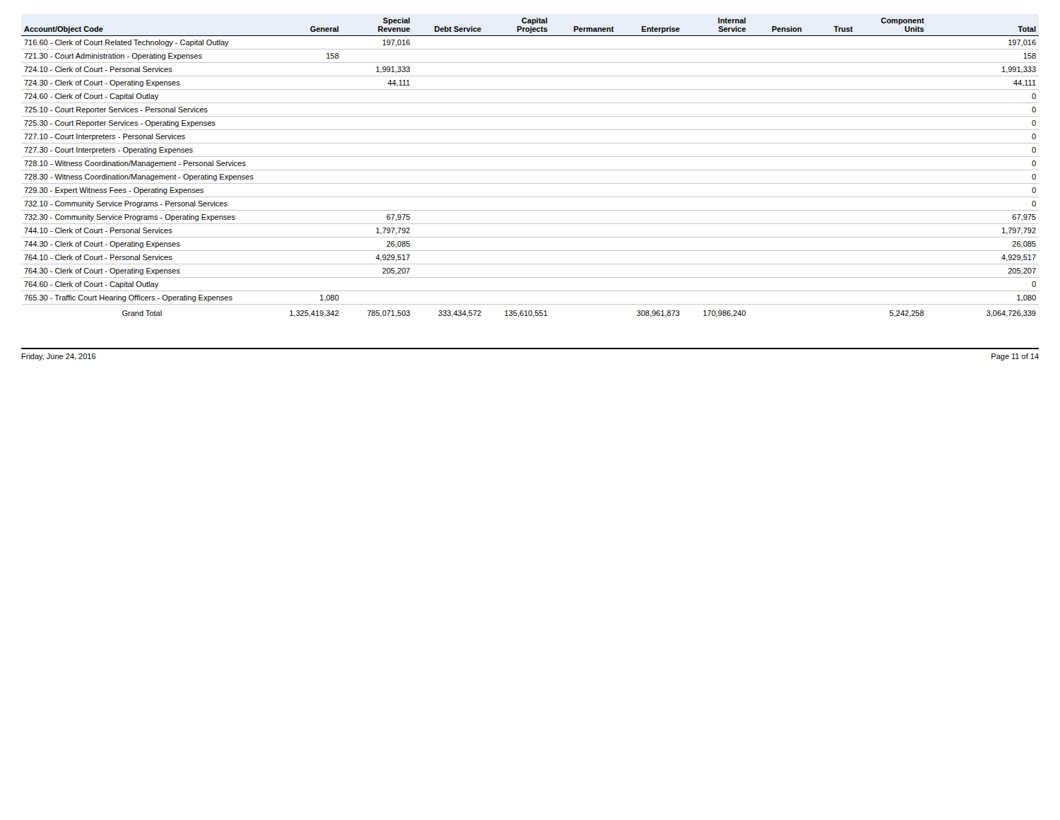| Account/Object Code | General | Special Revenue | Debt Service | Capital Projects | Permanent | Enterprise | Internal Service | Pension | Trust | Component Units | Total |
| --- | --- | --- | --- | --- | --- | --- | --- | --- | --- | --- | --- |
| 716.60 - Clerk of Court Related Technology - Capital Outlay | | 197,016 | | | | | | | | | 197,016 |
| 721.30 - Court Administration - Operating Expenses | 158 | | | | | | | | | | 158 |
| 724.10 - Clerk of Court - Personal Services | | 1,991,333 | | | | | | | | | 1,991,333 |
| 724.30 - Clerk of Court - Operating Expenses | | 44,111 | | | | | | | | | 44,111 |
| 724.60 - Clerk of Court - Capital Outlay | | | | | | | | | | | 0 |
| 725.10 - Court Reporter Services - Personal Services | | | | | | | | | | | 0 |
| 725.30 - Court Reporter Services - Operating Expenses | | | | | | | | | | | 0 |
| 727.10 - Court Interpreters - Personal Services | | | | | | | | | | | 0 |
| 727.30 - Court Interpreters - Operating Expenses | | | | | | | | | | | 0 |
| 728.10 - Witness Coordination/Management - Personal Services | | | | | | | | | | | 0 |
| 728.30 - Witness Coordination/Management - Operating Expenses | | | | | | | | | | | 0 |
| 729.30 - Expert Witness Fees - Operating Expenses | | | | | | | | | | | 0 |
| 732.10 - Community Service Programs - Personal Services | | | | | | | | | | | 0 |
| 732.30 - Community Service Programs - Operating Expenses | | 67,975 | | | | | | | | | 67,975 |
| 744.10 - Clerk of Court - Personal Services | | 1,797,792 | | | | | | | | | 1,797,792 |
| 744.30 - Clerk of Court - Operating Expenses | | 26,085 | | | | | | | | | 26,085 |
| 764.10 - Clerk of Court - Personal Services | | 4,929,517 | | | | | | | | | 4,929,517 |
| 764.30 - Clerk of Court - Operating Expenses | | 205,207 | | | | | | | | | 205,207 |
| 764.60 - Clerk of Court - Capital Outlay | | | | | | | | | | | 0 |
| 765.30 - Traffic Court Hearing Officers - Operating Expenses | 1,080 | | | | | | | | | | 1,080 |
| Grand Total | 1,325,419,342 | 785,071,503 | 333,434,572 | 135,610,551 | | 308,961,873 | 170,986,240 | | | 5,242,258 | 3,064,726,339 |
Friday, June 24, 2016 Page 11 of 14